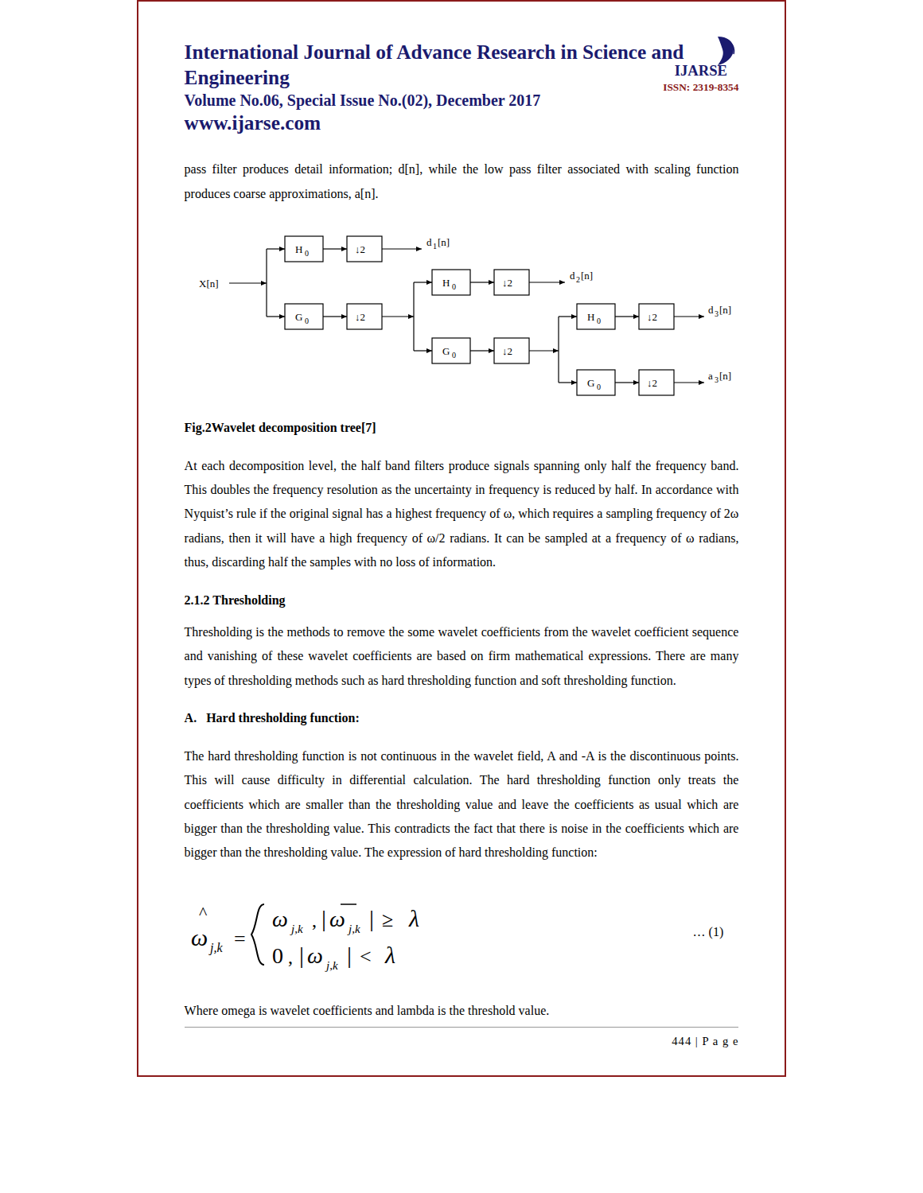International Journal of Advance Research in Science and Engineering
Volume No.06, Special Issue No.(02), December 2017
www.ijarse.com
IJARSE
ISSN: 2319-8354
pass filter produces detail information; d[n], while the low pass filter associated with scaling function produces coarse approximations, a[n].
X[n] H 0 ↓2 d 1 [n] G 0 ↓2 H 0 ↓2 d 2 [n] G 0 ↓2 H 0 ↓2 d 3 [n] G 0 ↓2 a 3 [n]
Fig.2Wavelet decomposition tree[7]
At each decomposition level, the half band filters produce signals spanning only half the frequency band. This doubles the frequency resolution as the uncertainty in frequency is reduced by half. In accordance with Nyquist’s rule if the original signal has a highest frequency of ω, which requires a sampling frequency of 2ω radians, then it will have a high frequency of ω/2 radians. It can be sampled at a frequency of ω radians, thus, discarding half the samples with no loss of information.
2.1.2 Thresholding
Thresholding is the methods to remove the some wavelet coefficients from the wavelet coefficient sequence and vanishing of these wavelet coefficients are based on firm mathematical expressions. There are many types of thresholding methods such as hard thresholding function and soft thresholding function.
A. Hard thresholding function:
The hard thresholding function is not continuous in the wavelet field, A and -A is the discontinuous points. This will cause difficulty in differential calculation. The hard thresholding function only treats the coefficients which are smaller than the thresholding value and leave the coefficients as usual which are bigger than the thresholding value. This contradicts the fact that there is noise in the coefficients which are bigger than the thresholding value. The expression of hard thresholding function:
^ ω j,k = ω j,k , | ω j,k | ≥ λ 0 , | ω j,k | < λ … (1)
Where omega is wavelet coefficients and lambda is the threshold value.
444 | P a g e